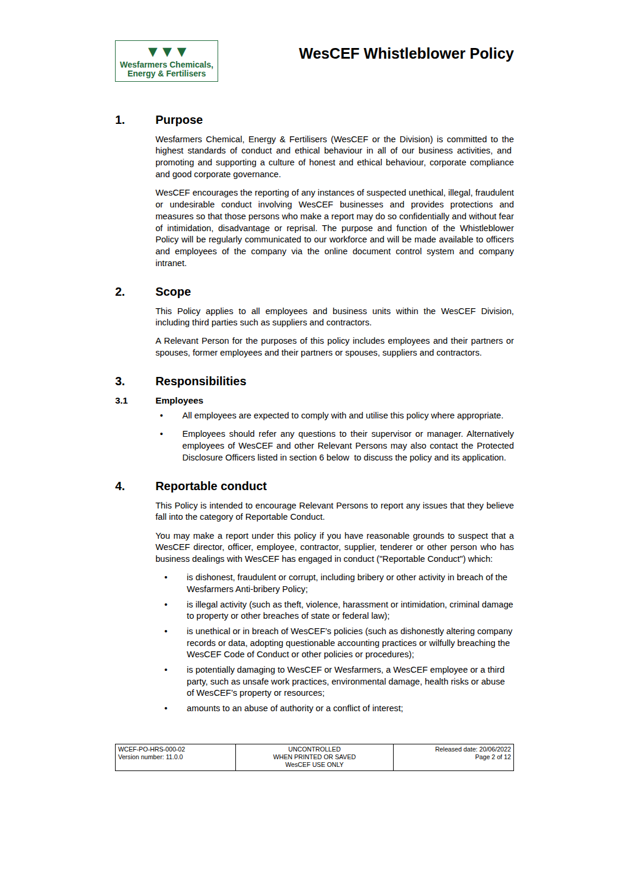▼▼▼ Wesfarmers Chemicals, Energy & Fertilisers
WesCEF Whistleblower Policy
1.
Purpose
Wesfarmers Chemical, Energy & Fertilisers (WesCEF or the Division) is committed to the highest standards of conduct and ethical behaviour in all of our business activities, and promoting and supporting a culture of honest and ethical behaviour, corporate compliance and good corporate governance.
WesCEF encourages the reporting of any instances of suspected unethical, illegal, fraudulent or undesirable conduct involving WesCEF businesses and provides protections and measures so that those persons who make a report may do so confidentially and without fear of intimidation, disadvantage or reprisal. The purpose and function of the Whistleblower Policy will be regularly communicated to our workforce and will be made available to officers and employees of the company via the online document control system and company intranet.
2.
Scope
This Policy applies to all employees and business units within the WesCEF Division, including third parties such as suppliers and contractors.
A Relevant Person for the purposes of this policy includes employees and their partners or spouses, former employees and their partners or spouses, suppliers and contractors.
3.
Responsibilities
3.1
Employees
All employees are expected to comply with and utilise this policy where appropriate.
Employees should refer any questions to their supervisor or manager. Alternatively employees of WesCEF and other Relevant Persons may also contact the Protected Disclosure Officers listed in section 6 below to discuss the policy and its application.
4.
Reportable conduct
This Policy is intended to encourage Relevant Persons to report any issues that they believe fall into the category of Reportable Conduct.
You may make a report under this policy if you have reasonable grounds to suspect that a WesCEF director, officer, employee, contractor, supplier, tenderer or other person who has business dealings with WesCEF has engaged in conduct ("Reportable Conduct") which:
is dishonest, fraudulent or corrupt, including bribery or other activity in breach of the Wesfarmers Anti-bribery Policy;
is illegal activity (such as theft, violence, harassment or intimidation, criminal damage to property or other breaches of state or federal law);
is unethical or in breach of WesCEF’s policies (such as dishonestly altering company records or data, adopting questionable accounting practices or wilfully breaching the WesCEF Code of Conduct or other policies or procedures);
is potentially damaging to WesCEF or Wesfarmers, a WesCEF employee or a third party, such as unsafe work practices, environmental damage, health risks or abuse of WesCEF’s property or resources;
amounts to an abuse of authority or a conflict of interest;
| WCEF-PO-HRS-000-02 Version number: 11.0.0 | UNCONTROLLED WHEN PRINTED OR SAVED WesCEF USE ONLY | Released date: 20/06/2022 Page 2 of 12 |